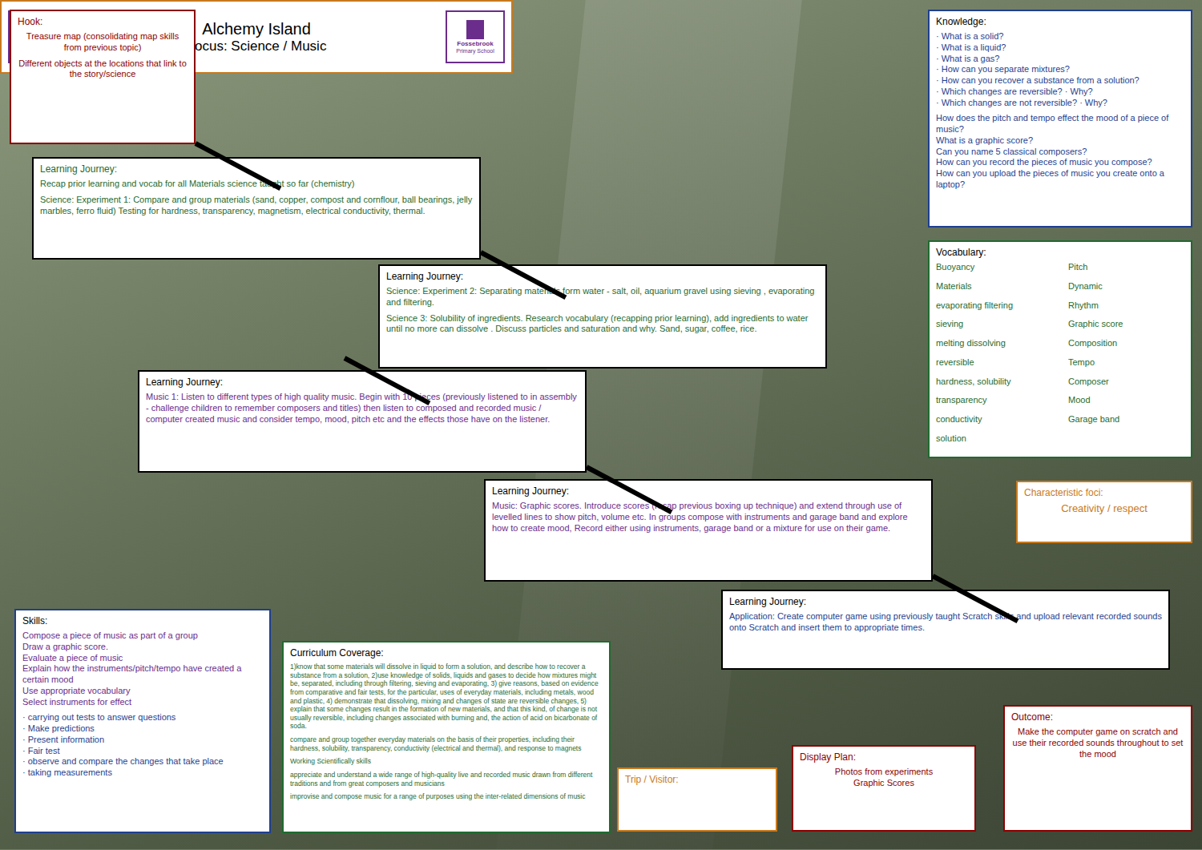Fossebrook Primary School
Alchemy Island
Focus: Science / Music
Fossebrook Primary School
Hook:
Treasure map (consolidating map skills from previous topic)
Different objects at the locations that link to the story/science
Knowledge:
· What is a solid?
· What is a liquid?
· What is a gas?
· How can you separate mixtures?
· How can you recover a substance from a solution?
· Which changes are reversible? · Why?
· Which changes are not reversible? · Why?
How does the pitch and tempo effect the mood of a piece of music?
What is a graphic score?
Can you name 5 classical composers?
How can you record the pieces of music you compose?
How can you upload the pieces of music you create onto a laptop?
Vocabulary:
Buoyancy
Materials
evaporating filtering
sieving
melting dissolving
reversible
hardness, solubility
transparency
conductivity
solution
Pitch
Dynamic
Rhythm
Graphic score
Composition
Tempo
Composer
Mood
Garage band
Characteristic foci:
Creativity / respect
Learning Journey:
Recap prior learning and vocab for all Materials science taught so far (chemistry)
Science: Experiment 1: Compare and group materials (sand, copper, compost and cornflour, ball bearings, jelly marbles, ferro fluid) Testing for hardness, transparency, magnetism, electrical conductivity, thermal.
Learning Journey:
Science: Experiment 2: Separating materials form water - salt, oil, aquarium gravel using sieving , evaporating and filtering.
Science 3: Solubility of ingredients. Research vocabulary (recapping prior learning), add ingredients to water until no more can dissolve . Discuss particles and saturation and why. Sand, sugar, coffee, rice.
Learning Journey:
Music 1: Listen to different types of high quality music. Begin with 10 pieces (previously listened to in assembly - challenge children to remember composers and titles) then listen to composed and recorded music / computer created music and consider tempo, mood, pitch etc and the effects those have on the listener.
Learning Journey:
Music: Graphic scores. Introduce scores (recap previous boxing up technique) and extend through use of levelled lines to show pitch, volume etc. In groups compose with instruments and garage band and explore how to create mood, Record either using instruments, garage band or a mixture for use on their game.
Learning Journey:
Application: Create computer game using previously taught Scratch skills and upload relevant recorded sounds onto Scratch and insert them to appropriate times.
Skills:
Compose a piece of music as part of a group
Draw a graphic score.
Evaluate a piece of music
Explain how the instruments/pitch/tempo have created a certain mood
Use appropriate vocabulary
Select instruments for effect
· carrying out tests to answer questions
· Make predictions
· Present information
· Fair test
· observe and compare the changes that take place
· taking measurements
Curriculum Coverage:
1)know that some materials will dissolve in liquid to form a solution, and describe how to recover a substance from a solution, 2)use knowledge of solids, liquids and gases to decide how mixtures might be, separated, including through filtering, sieving and evaporating, 3) give reasons, based on evidence from comparative and fair tests, for the particular, uses of everyday materials, including metals, wood and plastic, 4) demonstrate that dissolving, mixing and changes of state are reversible changes, 5) explain that some changes result in the formation of new materials, and that this kind, of change is not usually reversible, including changes associated with burning and, the action of acid on bicarbonate of soda.
compare and group together everyday materials on the basis of their properties, including their hardness, solubility, transparency, conductivity (electrical and thermal), and response to magnets
Working Scientifically skills
appreciate and understand a wide range of high-quality live and recorded music drawn from different traditions and from great composers and musicians
improvise and compose music for a range of purposes using the inter-related dimensions of music
Trip / Visitor:
Display Plan:
Photos from experiments
Graphic Scores
Outcome:
Make the computer game on scratch and use their recorded sounds throughout to set the mood